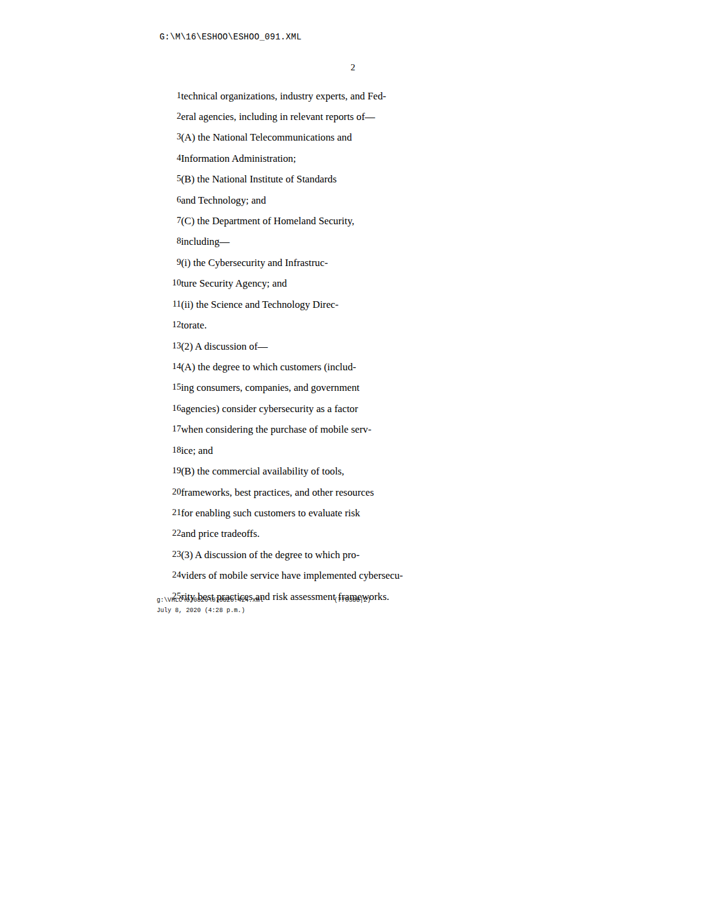G:\M\16\ESHOO\ESHOO_091.XML
2
| 1 | technical organizations, industry experts, and Fed- |
| 2 | eral agencies, including in relevant reports of— |
| 3 | (A) the National Telecommunications and |
| 4 | Information Administration; |
| 5 | (B) the National Institute of Standards |
| 6 | and Technology; and |
| 7 | (C) the Department of Homeland Security, |
| 8 | including— |
| 9 | (i) the Cybersecurity and Infrastruc- |
| 10 | ture Security Agency; and |
| 11 | (ii) the Science and Technology Direc- |
| 12 | torate. |
| 13 | (2) A discussion of— |
| 14 | (A) the degree to which customers (includ- |
| 15 | ing consumers, companies, and government |
| 16 | agencies) consider cybersecurity as a factor |
| 17 | when considering the purchase of mobile serv- |
| 18 | ice; and |
| 19 | (B) the commercial availability of tools, |
| 20 | frameworks, best practices, and other resources |
| 21 | for enabling such customers to evaluate risk |
| 22 | and price tradeoffs. |
| 23 | (3) A discussion of the degree to which pro- |
| 24 | viders of mobile service have implemented cybersecu- |
| 25 | rity best practices and risk assessment frameworks. |
g:\VHLC\070820\070820.424.xml(770388|2)
July 8, 2020 (4:28 p.m.)